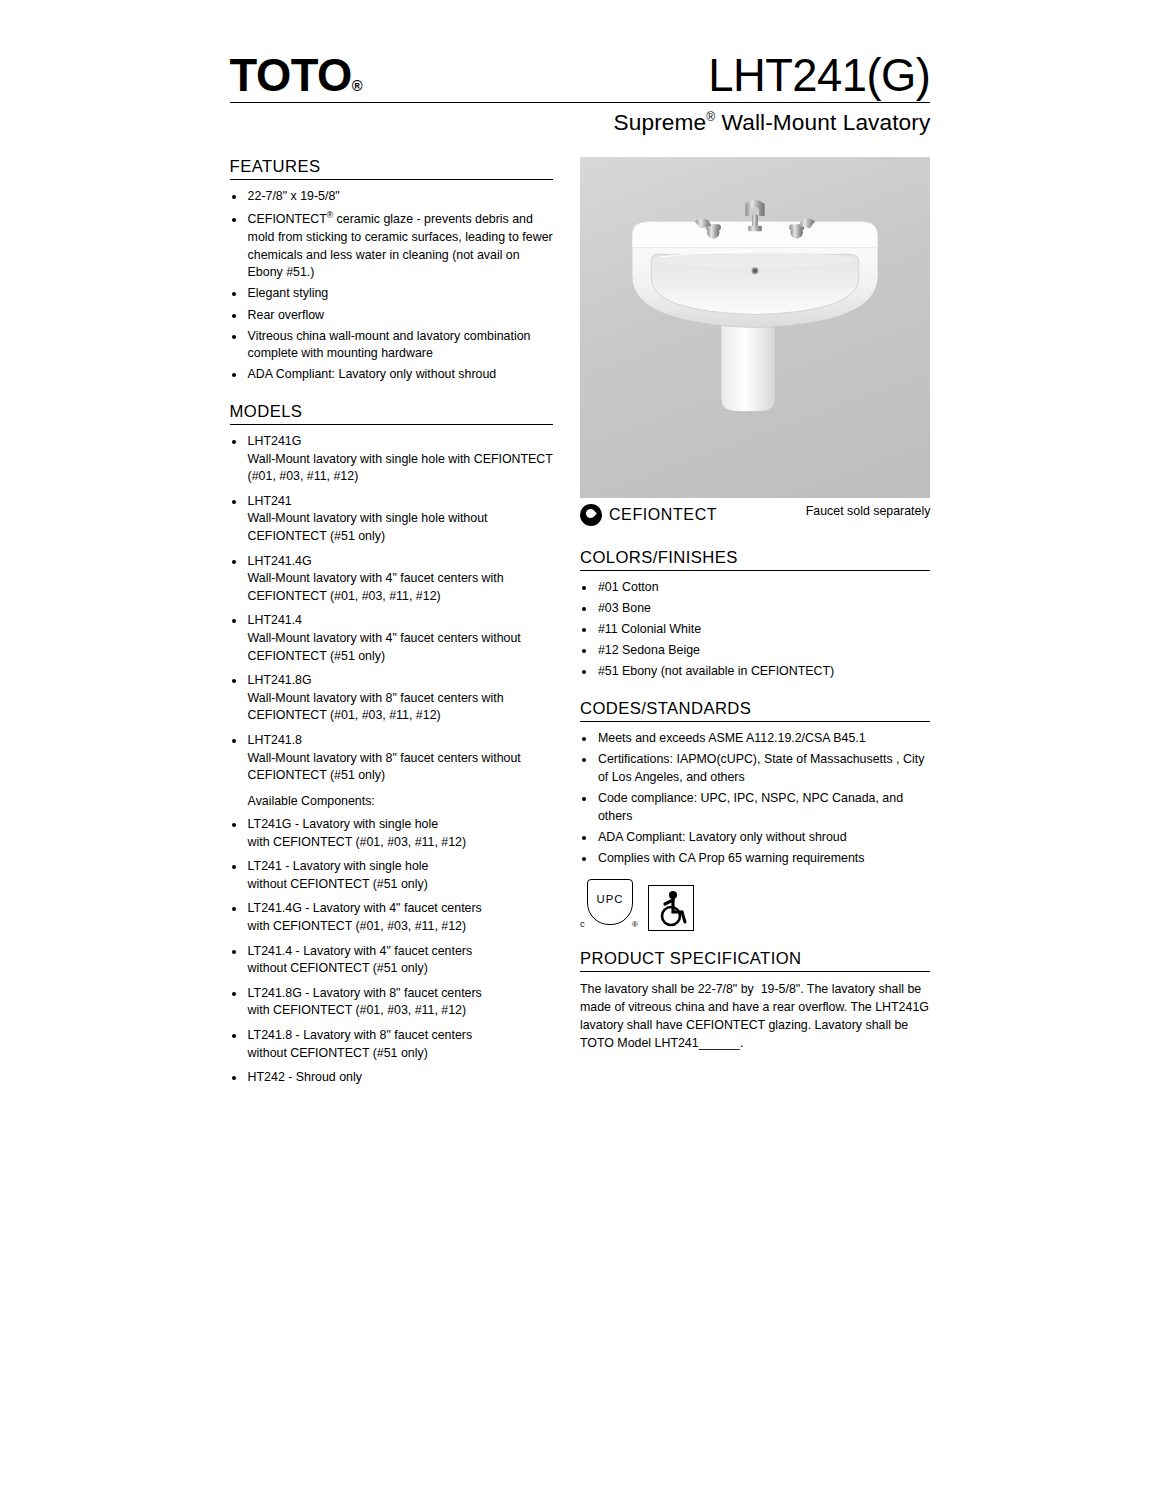TOTO®
LHT241(G)
Supreme® Wall-Mount Lavatory
FEATURES
22-7/8" x 19-5/8"
CEFIONTECT® ceramic glaze - prevents debris and mold from sticking to ceramic surfaces, leading to fewer chemicals and less water in cleaning (not avail on Ebony #51.)
Elegant styling
Rear overflow
Vitreous china wall-mount and lavatory combination complete with mounting hardware
ADA Compliant: Lavatory only without shroud
MODELS
LHT241GWall-Mount lavatory with single hole with CEFIONTECT (#01, #03, #11, #12)
LHT241Wall-Mount lavatory with single hole without CEFIONTECT (#51 only)
LHT241.4GWall-Mount lavatory with 4" faucet centers with CEFIONTECT (#01, #03, #11, #12)
LHT241.4Wall-Mount lavatory with 4" faucet centers without CEFIONTECT (#51 only)
LHT241.8GWall-Mount lavatory with 8" faucet centers with CEFIONTECT (#01, #03, #11, #12)
LHT241.8Wall-Mount lavatory with 8" faucet centers without CEFIONTECT (#51 only)
Available Components:
LT241G - Lavatory with single holewith CEFIONTECT (#01, #03, #11, #12)
LT241 - Lavatory with single holewithout CEFIONTECT (#51 only)
LT241.4G - Lavatory with 4" faucet centerswith CEFIONTECT (#01, #03, #11, #12)
LT241.4 - Lavatory with 4" faucet centerswithout CEFIONTECT (#51 only)
LT241.8G - Lavatory with 8" faucet centerswith CEFIONTECT (#01, #03, #11, #12)
LT241.8 - Lavatory with 8" faucet centerswithout CEFIONTECT (#51 only)
HT242 - Shroud only
Faucet sold separately
CEFIONTECT
COLORS/FINISHES
#01 Cotton
#03 Bone
#11 Colonial White
#12 Sedona Beige
#51 Ebony (not available in CEFIONTECT)
CODES/STANDARDS
Meets and exceeds ASME A112.19.2/CSA B45.1
Certifications: IAPMO(cUPC), State of Massachusetts , City of Los Angeles, and others
Code compliance: UPC, IPC, NSPC, NPC Canada, and others
ADA Compliant: Lavatory only without shroud
Complies with CA Prop 65 warning requirements
UPC
c
®
PRODUCT SPECIFICATION
The lavatory shall be 22-7/8" by 19-5/8". The lavatory shall be made of vitreous china and have a rear overflow. The LHT241G lavatory shall have CEFIONTECT glazing. Lavatory shall be TOTO Model LHT241______.